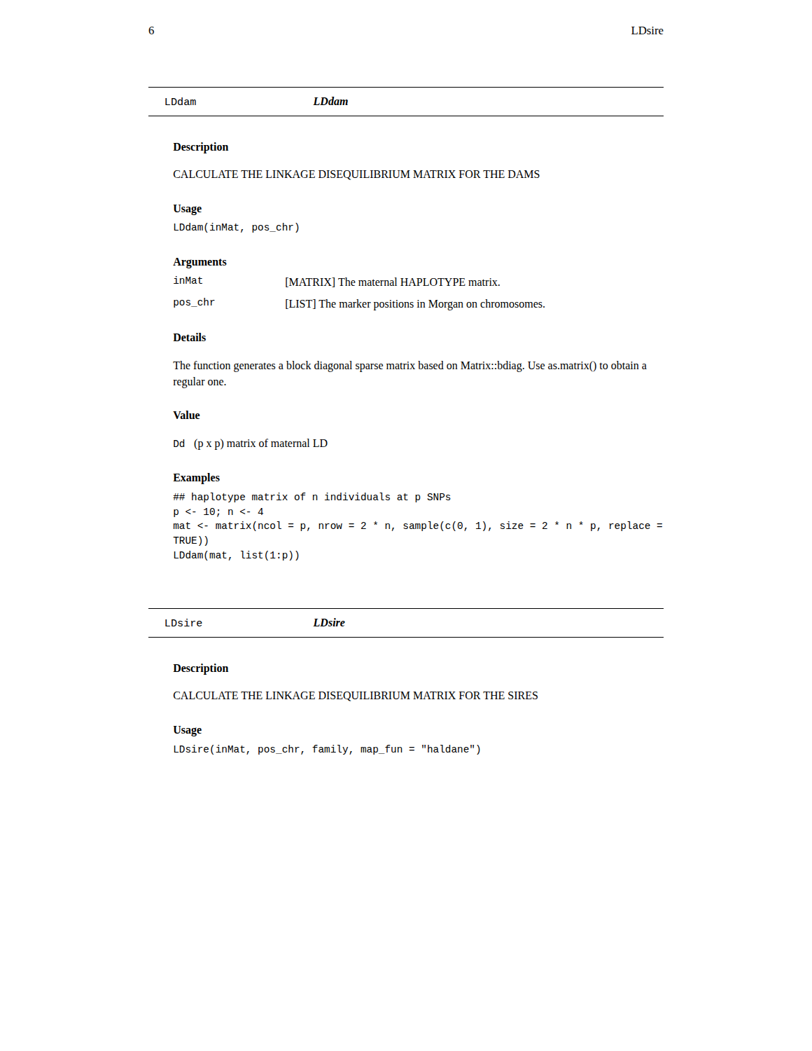6 LDsire
LDdam LDdam
Description
CALCULATE THE LINKAGE DISEQUILIBRIUM MATRIX FOR THE DAMS
Usage
LDdam(inMat, pos_chr)
Arguments
inMat
[MATRIX] The maternal HAPLOTYPE matrix.
pos_chr
[LIST] The marker positions in Morgan on chromosomes.
Details
The function generates a block diagonal sparse matrix based on Matrix::bdiag. Use as.matrix() to obtain a regular one.
Value
Dd (p x p) matrix of maternal LD
Examples
## haplotype matrix of n individuals at p SNPs
p <- 10; n <- 4
mat <- matrix(ncol = p, nrow = 2 * n, sample(c(0, 1), size = 2 * n * p, replace = TRUE))
LDdam(mat, list(1:p))
LDsire LDsire
Description
CALCULATE THE LINKAGE DISEQUILIBRIUM MATRIX FOR THE SIRES
Usage
LDsire(inMat, pos_chr, family, map_fun = "haldane")